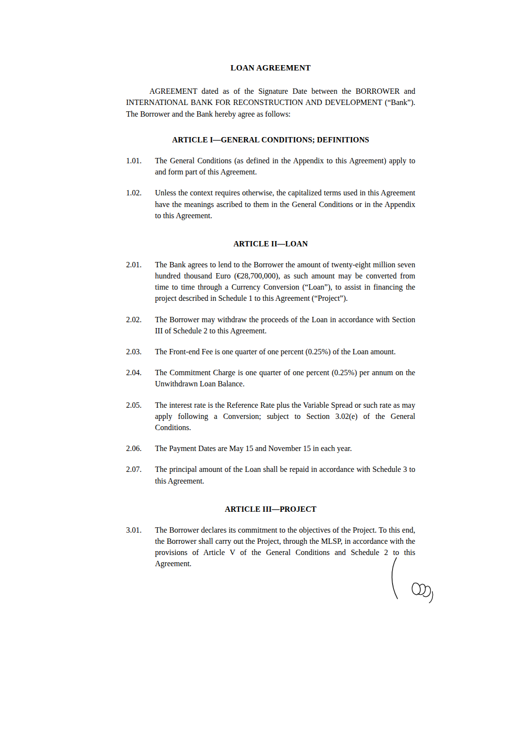LOAN AGREEMENT
AGREEMENT dated as of the Signature Date between the BORROWER and INTERNATIONAL BANK FOR RECONSTRUCTION AND DEVELOPMENT (“Bank”). The Borrower and the Bank hereby agree as follows:
ARTICLE I—GENERAL CONDITIONS; DEFINITIONS
1.01.
The General Conditions (as defined in the Appendix to this Agreement) apply to and form part of this Agreement.
1.02.
Unless the context requires otherwise, the capitalized terms used in this Agreement have the meanings ascribed to them in the General Conditions or in the Appendix to this Agreement.
ARTICLE II—LOAN
2.01.
The Bank agrees to lend to the Borrower the amount of twenty-eight million seven hundred thousand Euro (€28,700,000), as such amount may be converted from time to time through a Currency Conversion (“Loan”), to assist in financing the project described in Schedule 1 to this Agreement (“Project”).
2.02.
The Borrower may withdraw the proceeds of the Loan in accordance with Section III of Schedule 2 to this Agreement.
2.03.
The Front-end Fee is one quarter of one percent (0.25%) of the Loan amount.
2.04.
The Commitment Charge is one quarter of one percent (0.25%) per annum on the Unwithdrawn Loan Balance.
2.05.
The interest rate is the Reference Rate plus the Variable Spread or such rate as may apply following a Conversion; subject to Section 3.02(e) of the General Conditions.
2.06.
The Payment Dates are May 15 and November 15 in each year.
2.07.
The principal amount of the Loan shall be repaid in accordance with Schedule 3 to this Agreement.
ARTICLE III—PROJECT
3.01.
The Borrower declares its commitment to the objectives of the Project. To this end, the Borrower shall carry out the Project, through the MLSP, in accordance with the provisions of Article V of the General Conditions and Schedule 2 to this Agreement.